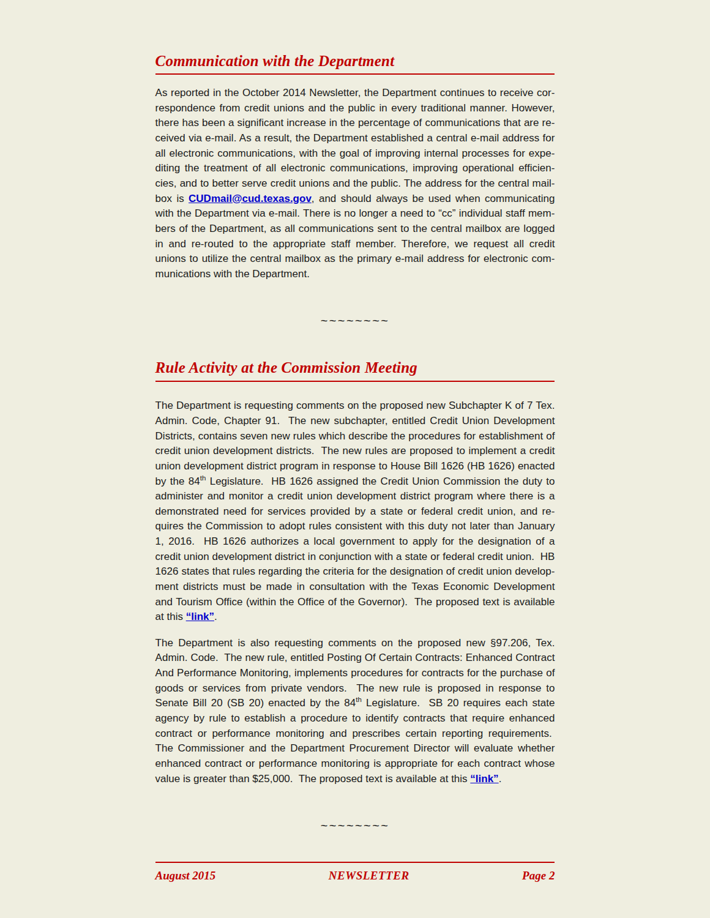Communication with the Department
As reported in the October 2014 Newsletter, the Department continues to receive correspondence from credit unions and the public in every traditional manner. However, there has been a significant increase in the percentage of communications that are received via e-mail. As a result, the Department established a central e-mail address for all electronic communications, with the goal of improving internal processes for expediting the treatment of all electronic communications, improving operational efficiencies, and to better serve credit unions and the public. The address for the central mailbox is CUDmail@cud.texas.gov, and should always be used when communicating with the Department via e-mail. There is no longer a need to “cc” individual staff members of the Department, as all communications sent to the central mailbox are logged in and re-routed to the appropriate staff member. Therefore, we request all credit unions to utilize the central mailbox as the primary e-mail address for electronic communications with the Department.
~~~~~~~~
Rule Activity at the Commission Meeting
The Department is requesting comments on the proposed new Subchapter K of 7 Tex. Admin. Code, Chapter 91. The new subchapter, entitled Credit Union Development Districts, contains seven new rules which describe the procedures for establishment of credit union development districts. The new rules are proposed to implement a credit union development district program in response to House Bill 1626 (HB 1626) enacted by the 84th Legislature. HB 1626 assigned the Credit Union Commission the duty to administer and monitor a credit union development district program where there is a demonstrated need for services provided by a state or federal credit union, and requires the Commission to adopt rules consistent with this duty not later than January 1, 2016. HB 1626 authorizes a local government to apply for the designation of a credit union development district in conjunction with a state or federal credit union. HB 1626 states that rules regarding the criteria for the designation of credit union development districts must be made in consultation with the Texas Economic Development and Tourism Office (within the Office of the Governor). The proposed text is available at this “link”.
The Department is also requesting comments on the proposed new §97.206, Tex. Admin. Code. The new rule, entitled Posting Of Certain Contracts: Enhanced Contract And Performance Monitoring, implements procedures for contracts for the purchase of goods or services from private vendors. The new rule is proposed in response to Senate Bill 20 (SB 20) enacted by the 84th Legislature. SB 20 requires each state agency by rule to establish a procedure to identify contracts that require enhanced contract or performance monitoring and prescribes certain reporting requirements. The Commissioner and the Department Procurement Director will evaluate whether enhanced contract or performance monitoring is appropriate for each contract whose value is greater than $25,000. The proposed text is available at this “link”.
~~~~~~~~
August 2015 NEWSLETTER Page 2